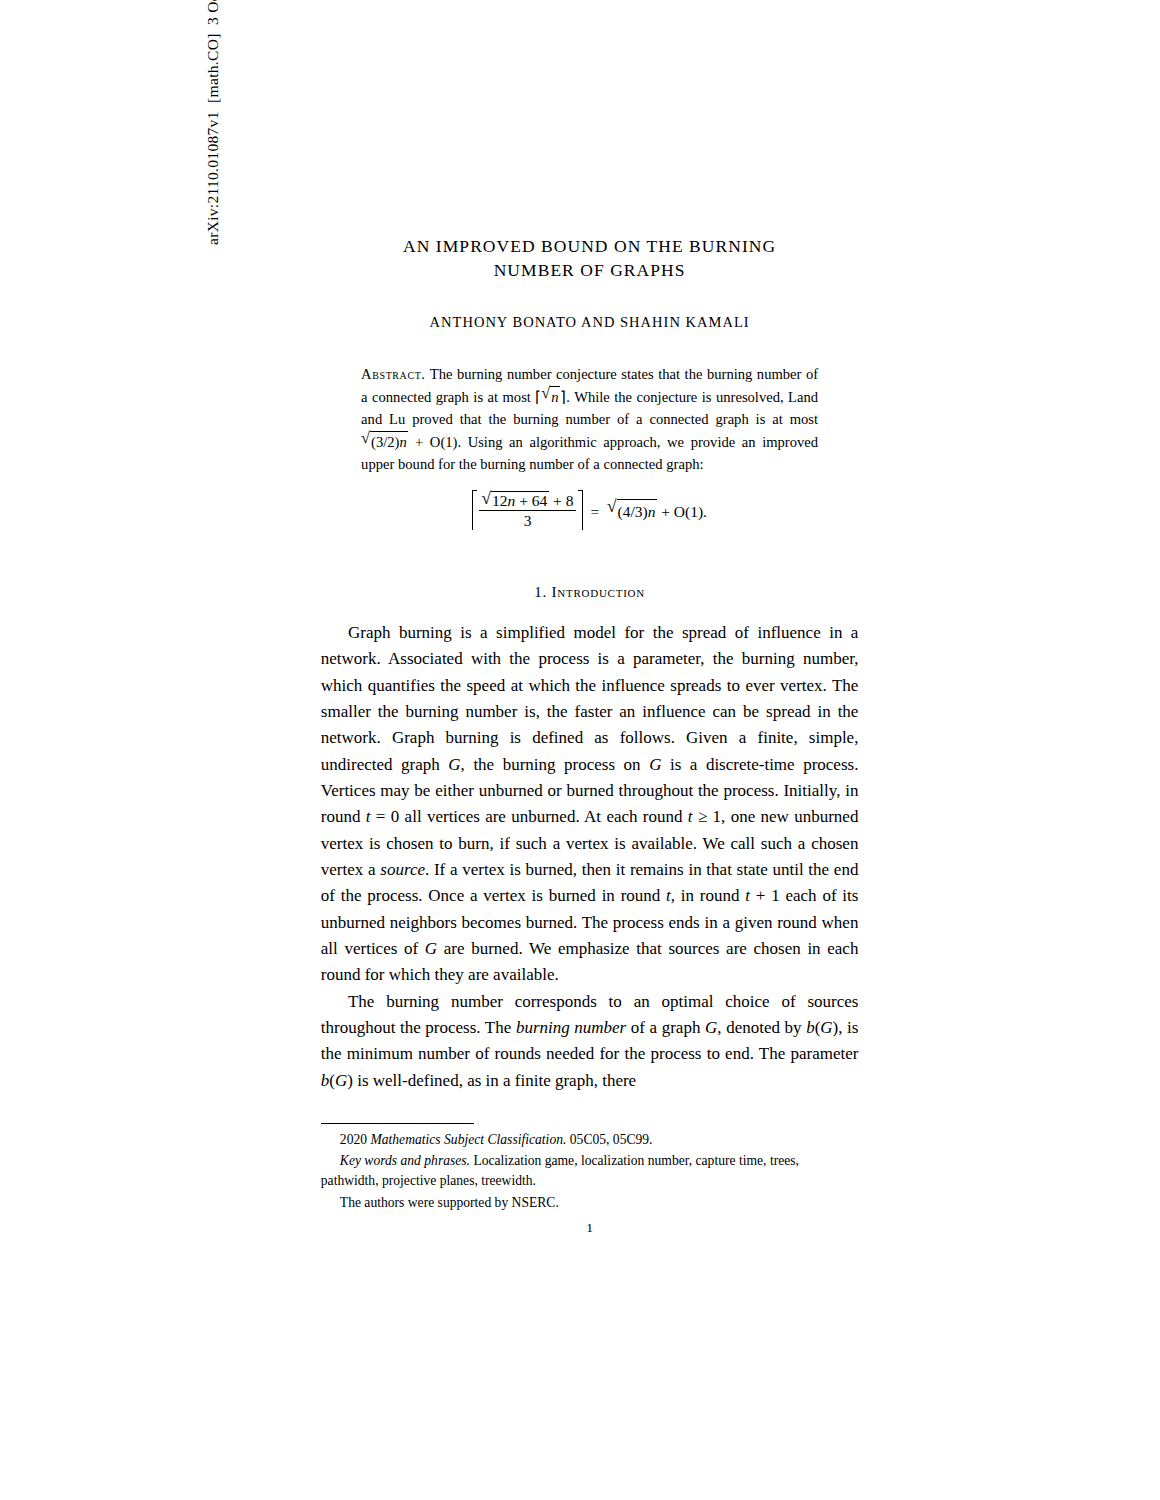arXiv:2110.01087v1 [math.CO] 3 Oct 2021
An Improved Bound on the Burning
Number of Graphs
Anthony Bonato and Shahin Kamali
Abstract. The burning number conjecture states that the burning number of a connected graph is at most ⌈n⌉. While the conjecture is unresolved, Land and Lu proved that the burning number of a connected graph is at most (3/2)n + O(1). Using an algorithmic approach, we provide an improved upper bound for the burning number of a connected graph:
12n + 64 + 83 = (4/3)n + O(1).
1. Introduction
Graph burning is a simplified model for the spread of influence in a network. Associated with the process is a parameter, the burning number, which quantifies the speed at which the influence spreads to ever vertex. The smaller the burning number is, the faster an influence can be spread in the network. Graph burning is defined as follows. Given a finite, simple, undirected graph G, the burning process on G is a discrete-time process. Vertices may be either unburned or burned throughout the process. Initially, in round t = 0 all vertices are unburned. At each round t ≥ 1, one new unburned vertex is chosen to burn, if such a vertex is available. We call such a chosen vertex a source. If a vertex is burned, then it remains in that state until the end of the process. Once a vertex is burned in round t, in round t + 1 each of its unburned neighbors becomes burned. The process ends in a given round when all vertices of G are burned. We emphasize that sources are chosen in each round for which they are available.
The burning number corresponds to an optimal choice of sources throughout the process. The burning number of a graph G, denoted by b(G), is the minimum number of rounds needed for the process to end. The parameter b(G) is well-defined, as in a finite graph, there
2020 Mathematics Subject Classification. 05C05, 05C99.
Key words and phrases. Localization game, localization number, capture time, trees, pathwidth, projective planes, treewidth.
The authors were supported by NSERC.
1